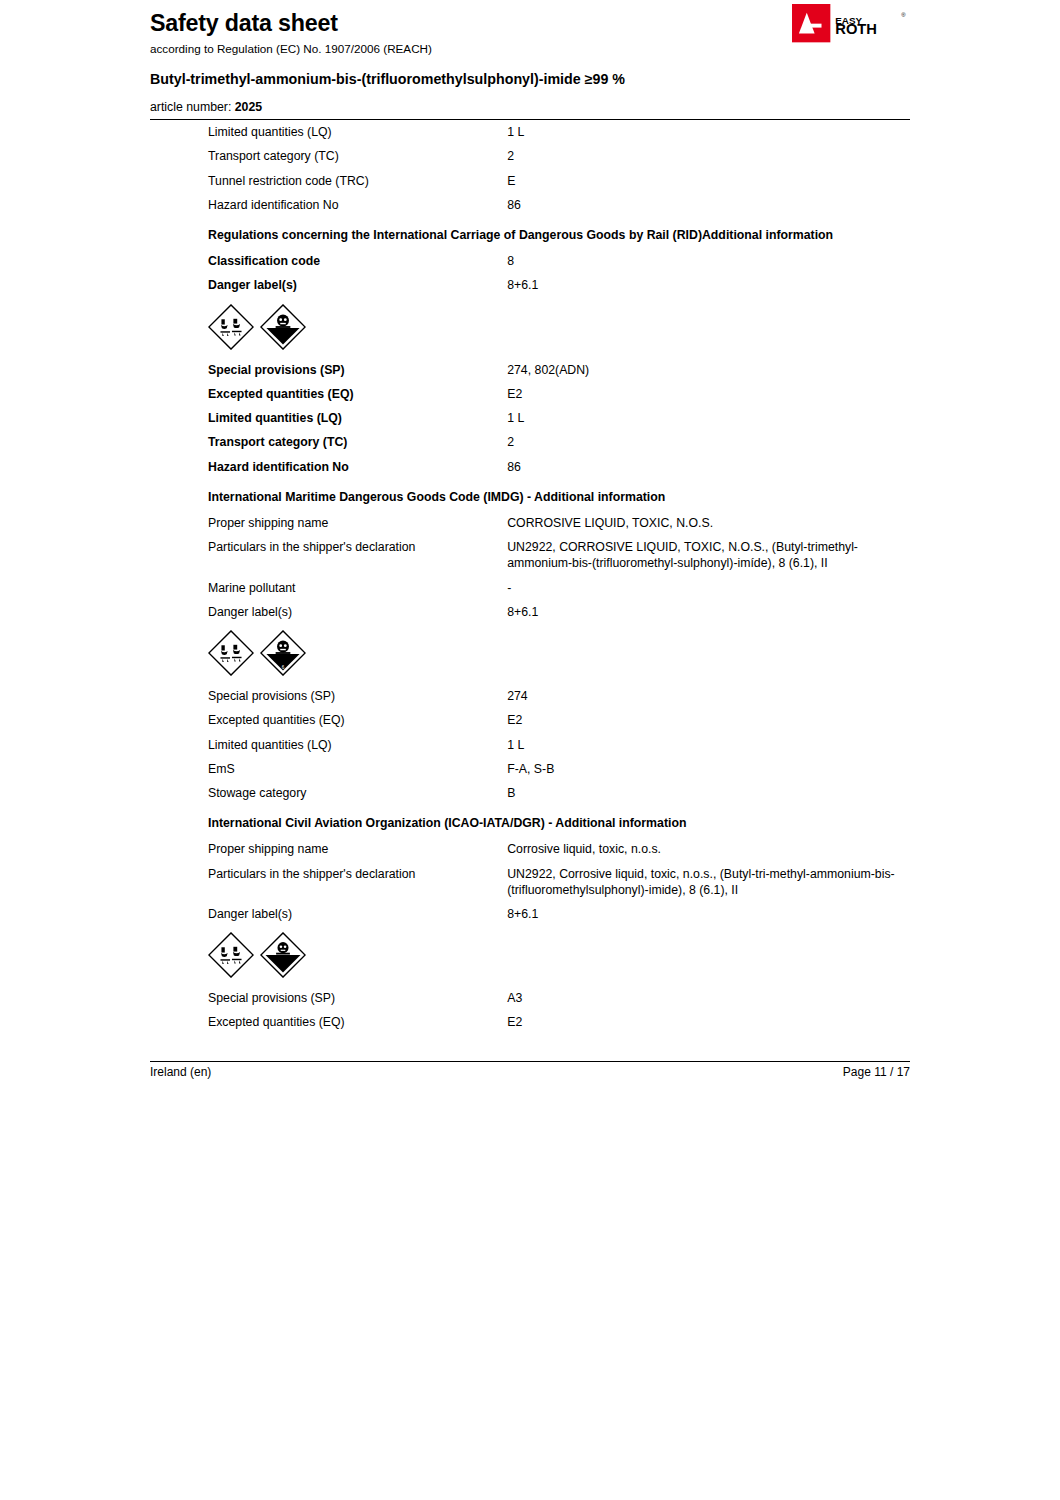Safety data sheet
according to Regulation (EC) No. 1907/2006 (REACH)
EASY ROTH ®
Butyl-trimethyl-ammonium-bis-(trifluoromethylsulphonyl)-imide ≥99 %
article number: 2025
| Limited quantities (LQ) | 1 L |
| Transport category (TC) | 2 |
| Tunnel restriction code (TRC) | E |
| Hazard identification No | 86 |
| Regulations concerning the International Carriage of Dangerous Goods by Rail (RID)Additional information |
| Classification code | 8 |
| Danger label(s) | 8+6.1 |
| Special provisions (SP) | 274, 802(ADN) |
| Excepted quantities (EQ) | E2 |
| Limited quantities (LQ) | 1 L |
| Transport category (TC) | 2 |
| Hazard identification No | 86 |
| International Maritime Dangerous Goods Code (IMDG) - Additional information |
| Proper shipping name | CORROSIVE LIQUID, TOXIC, N.O.S. |
| Particulars in the shipper's declaration | UN2922, CORROSIVE LIQUID, TOXIC, N.O.S., (Butyl-trimethyl-ammonium-bis-(trifluoromethyl-sulphonyl)-imíde), 8 (6.1), II |
| Marine pollutant | - |
| Danger label(s) | 8+6.1 |
6
| Special provisions (SP) | 274 |
| Excepted quantities (EQ) | E2 |
| Limited quantities (LQ) | 1 L |
| EmS | F-A, S-B |
| Stowage category | B |
| International Civil Aviation Organization (ICAO-IATA/DGR) - Additional information |
| Proper shipping name | Corrosive liquid, toxic, n.o.s. |
| Particulars in the shipper's declaration | UN2922, Corrosive liquid, toxic, n.o.s., (Butyl-tri-methyl-ammonium-bis-(trifluoromethylsulphonyl)-imide), 8 (6.1), II |
| Danger label(s) | 8+6.1 |
| Special provisions (SP) | A3 |
| Excepted quantities (EQ) | E2 |
Ireland (en) Page 11 / 17